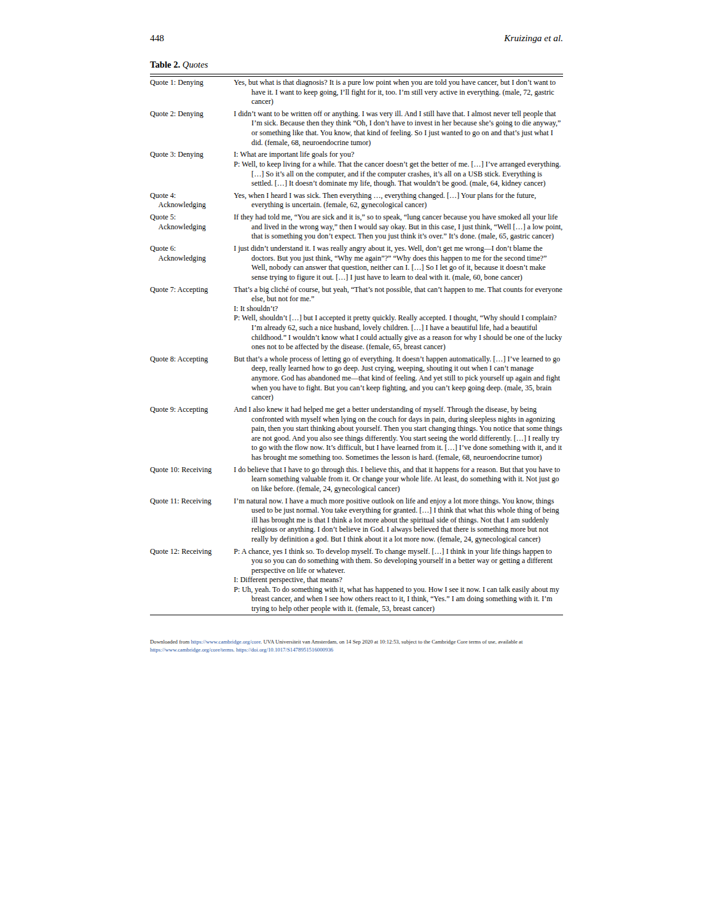448 Kruizinga et al.
Table 2. Quotes
| Quote 1: Denying | Yes, but what is that diagnosis? It is a pure low point when you are told you have cancer, but I don’t want to have it. I want to keep going, I’ll fight for it, too. I’m still very active in everything. (male, 72, gastric cancer) |
| Quote 2: Denying | I didn’t want to be written off or anything. I was very ill. And I still have that. I almost never tell people that I’m sick. Because then they think “Oh, I don’t have to invest in her because she’s going to die anyway,” or something like that. You know, that kind of feeling. So I just wanted to go on and that’s just what I did. (female, 68, neuroendocrine tumor) |
| Quote 3: Denying | I: What are important life goals for you? P: Well, to keep living for a while. That the cancer doesn’t get the better of me. […] I’ve arranged everything. […] So it’s all on the computer, and if the computer crashes, it’s all on a USB stick. Everything is settled. […] It doesn’t dominate my life, though. That wouldn’t be good. (male, 64, kidney cancer) |
| Quote 4: Acknowledging | Yes, when I heard I was sick. Then everything …, everything changed. […] Your plans for the future, everything is uncertain. (female, 62, gynecological cancer) |
| Quote 5: Acknowledging | If they had told me, “You are sick and it is,” so to speak, “lung cancer because you have smoked all your life and lived in the wrong way,” then I would say okay. But in this case, I just think, “Well […] a low point, that is something you don’t expect. Then you just think it’s over.” It’s done. (male, 65, gastric cancer) |
| Quote 6: Acknowledging | I just didn’t understand it. I was really angry about it, yes. Well, don’t get me wrong—I don’t blame the doctors. But you just think, “Why me again”?” “Why does this happen to me for the second time?” Well, nobody can answer that question, neither can I. […] So I let go of it, because it doesn’t make sense trying to figure it out. […] I just have to learn to deal with it. (male, 60, bone cancer) |
| Quote 7: Accepting | That’s a big cliché of course, but yeah, “That’s not possible, that can’t happen to me. That counts for everyone else, but not for me.” I: It shouldn’t? P: Well, shouldn’t […] but I accepted it pretty quickly. Really accepted. I thought, “Why should I complain? I’m already 62, such a nice husband, lovely children. […] I have a beautiful life, had a beautiful childhood.” I wouldn’t know what I could actually give as a reason for why I should be one of the lucky ones not to be affected by the disease. (female, 65, breast cancer) |
| Quote 8: Accepting | But that’s a whole process of letting go of everything. It doesn’t happen automatically. […] I’ve learned to go deep, really learned how to go deep. Just crying, weeping, shouting it out when I can’t manage anymore. God has abandoned me—that kind of feeling. And yet still to pick yourself up again and fight when you have to fight. But you can’t keep fighting, and you can’t keep going deep. (male, 35, brain cancer) |
| Quote 9: Accepting | And I also knew it had helped me get a better understanding of myself. Through the disease, by being confronted with myself when lying on the couch for days in pain, during sleepless nights in agonizing pain, then you start thinking about yourself. Then you start changing things. You notice that some things are not good. And you also see things differently. You start seeing the world differently. […] I really try to go with the flow now. It’s difficult, but I have learned from it. […] I’ve done something with it, and it has brought me something too. Sometimes the lesson is hard. (female, 68, neuroendocrine tumor) |
| Quote 10: Receiving | I do believe that I have to go through this. I believe this, and that it happens for a reason. But that you have to learn something valuable from it. Or change your whole life. At least, do something with it. Not just go on like before. (female, 24, gynecological cancer) |
| Quote 11: Receiving | I’m natural now. I have a much more positive outlook on life and enjoy a lot more things. You know, things used to be just normal. You take everything for granted. […] I think that what this whole thing of being ill has brought me is that I think a lot more about the spiritual side of things. Not that I am suddenly religious or anything. I don’t believe in God. I always believed that there is something more but not really by definition a god. But I think about it a lot more now. (female, 24, gynecological cancer) |
| Quote 12: Receiving | P: A chance, yes I think so. To develop myself. To change myself. […] I think in your life things happen to you so you can do something with them. So developing yourself in a better way or getting a different perspective on life or whatever. I: Different perspective, that means? P: Uh, yeah. To do something with it, what has happened to you. How I see it now. I can talk easily about my breast cancer, and when I see how others react to it, I think, “Yes.” I am doing something with it. I’m trying to help other people with it. (female, 53, breast cancer) |
Downloaded from https://www.cambridge.org/core. UVA Universiteit van Amsterdam, on 14 Sep 2020 at 10:12:53, subject to the Cambridge Core terms of use, available at
https://www.cambridge.org/core/terms. https://doi.org/10.1017/S1478951516000936